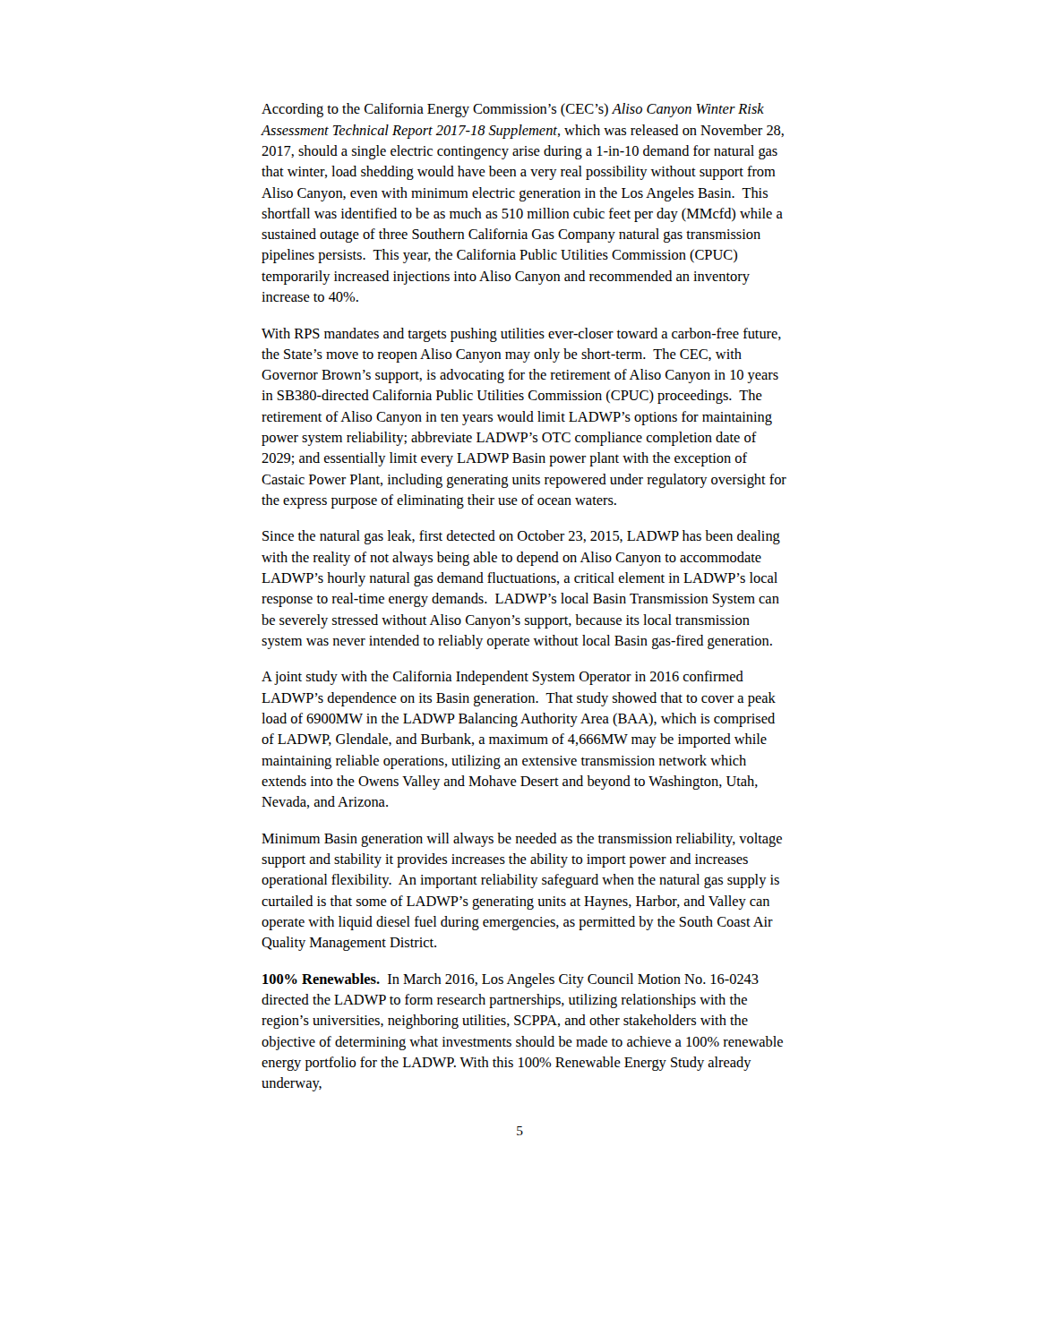According to the California Energy Commission’s (CEC’s) Aliso Canyon Winter Risk Assessment Technical Report 2017-18 Supplement, which was released on November 28, 2017, should a single electric contingency arise during a 1-in-10 demand for natural gas that winter, load shedding would have been a very real possibility without support from Aliso Canyon, even with minimum electric generation in the Los Angeles Basin. This shortfall was identified to be as much as 510 million cubic feet per day (MMcfd) while a sustained outage of three Southern California Gas Company natural gas transmission pipelines persists. This year, the California Public Utilities Commission (CPUC) temporarily increased injections into Aliso Canyon and recommended an inventory increase to 40%.
With RPS mandates and targets pushing utilities ever-closer toward a carbon-free future, the State’s move to reopen Aliso Canyon may only be short-term. The CEC, with Governor Brown’s support, is advocating for the retirement of Aliso Canyon in 10 years in SB380-directed California Public Utilities Commission (CPUC) proceedings. The retirement of Aliso Canyon in ten years would limit LADWP’s options for maintaining power system reliability; abbreviate LADWP’s OTC compliance completion date of 2029; and essentially limit every LADWP Basin power plant with the exception of Castaic Power Plant, including generating units repowered under regulatory oversight for the express purpose of eliminating their use of ocean waters.
Since the natural gas leak, first detected on October 23, 2015, LADWP has been dealing with the reality of not always being able to depend on Aliso Canyon to accommodate LADWP’s hourly natural gas demand fluctuations, a critical element in LADWP’s local response to real-time energy demands. LADWP’s local Basin Transmission System can be severely stressed without Aliso Canyon’s support, because its local transmission system was never intended to reliably operate without local Basin gas-fired generation.
A joint study with the California Independent System Operator in 2016 confirmed LADWP’s dependence on its Basin generation. That study showed that to cover a peak load of 6900MW in the LADWP Balancing Authority Area (BAA), which is comprised of LADWP, Glendale, and Burbank, a maximum of 4,666MW may be imported while maintaining reliable operations, utilizing an extensive transmission network which extends into the Owens Valley and Mohave Desert and beyond to Washington, Utah, Nevada, and Arizona.
Minimum Basin generation will always be needed as the transmission reliability, voltage support and stability it provides increases the ability to import power and increases operational flexibility. An important reliability safeguard when the natural gas supply is curtailed is that some of LADWP’s generating units at Haynes, Harbor, and Valley can operate with liquid diesel fuel during emergencies, as permitted by the South Coast Air Quality Management District.
100% Renewables. In March 2016, Los Angeles City Council Motion No. 16-0243 directed the LADWP to form research partnerships, utilizing relationships with the region’s universities, neighboring utilities, SCPPA, and other stakeholders with the objective of determining what investments should be made to achieve a 100% renewable energy portfolio for the LADWP. With this 100% Renewable Energy Study already underway,
5